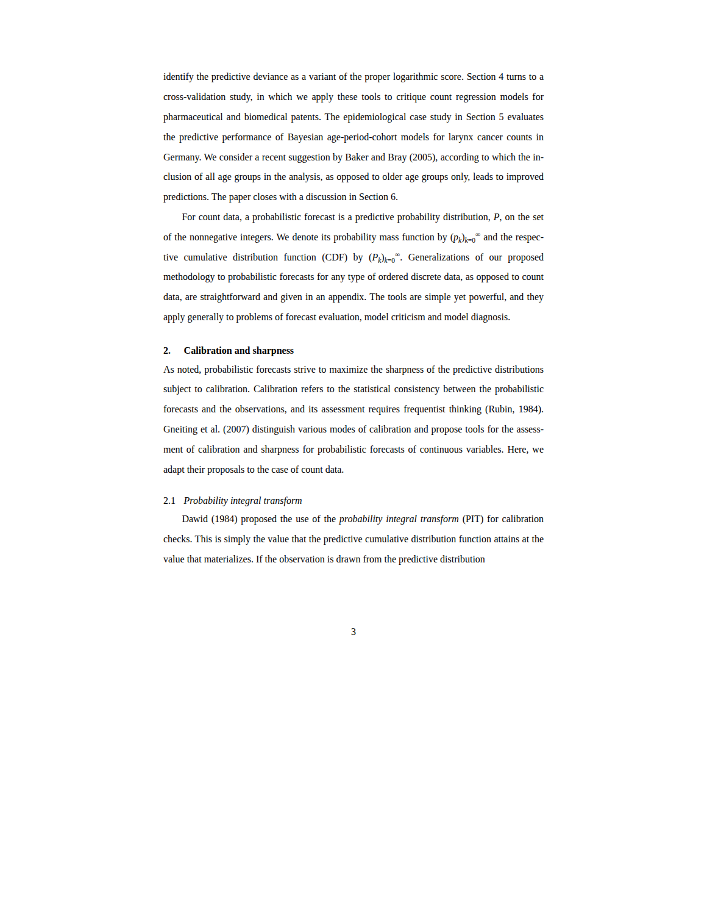identify the predictive deviance as a variant of the proper logarithmic score. Section 4 turns to a cross-validation study, in which we apply these tools to critique count regression models for pharmaceutical and biomedical patents. The epidemiological case study in Section 5 evaluates the predictive performance of Bayesian age-period-cohort models for larynx cancer counts in Germany. We consider a recent suggestion by Baker and Bray (2005), according to which the inclusion of all age groups in the analysis, as opposed to older age groups only, leads to improved predictions. The paper closes with a discussion in Section 6.
For count data, a probabilistic forecast is a predictive probability distribution, P, on the set of the nonnegative integers. We denote its probability mass function by (pk)k=0∞ and the respective cumulative distribution function (CDF) by (Pk)k=0∞. Generalizations of our proposed methodology to probabilistic forecasts for any type of ordered discrete data, as opposed to count data, are straightforward and given in an appendix. The tools are simple yet powerful, and they apply generally to problems of forecast evaluation, model criticism and model diagnosis.
2. Calibration and sharpness
As noted, probabilistic forecasts strive to maximize the sharpness of the predictive distributions subject to calibration. Calibration refers to the statistical consistency between the probabilistic forecasts and the observations, and its assessment requires frequentist thinking (Rubin, 1984). Gneiting et al. (2007) distinguish various modes of calibration and propose tools for the assessment of calibration and sharpness for probabilistic forecasts of continuous variables. Here, we adapt their proposals to the case of count data.
2.1 Probability integral transform
Dawid (1984) proposed the use of the probability integral transform (PIT) for calibration checks. This is simply the value that the predictive cumulative distribution function attains at the value that materializes. If the observation is drawn from the predictive distribution
3